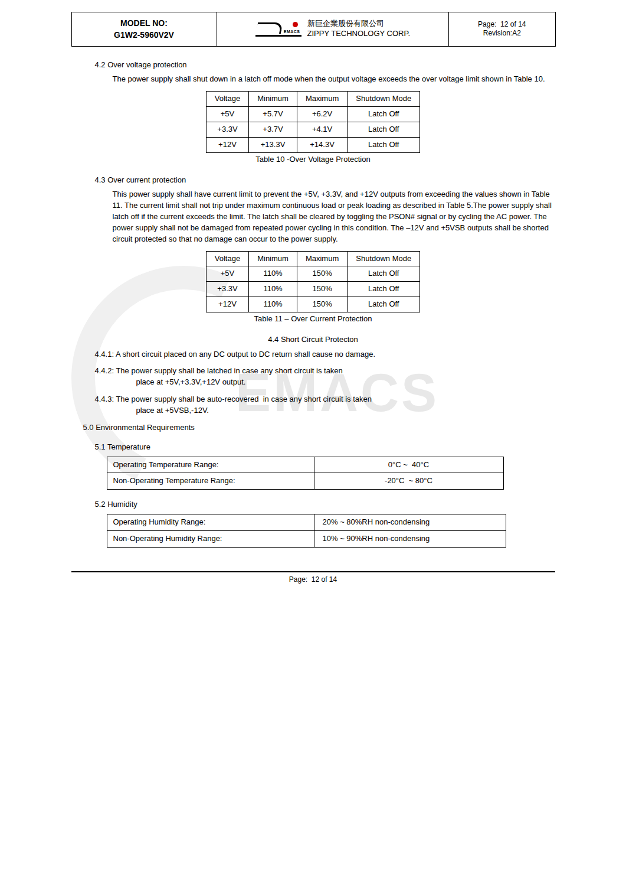EMACS
MODEL NO:
G1W2-5960V2V
EMACS
新巨企業股份有限公司
ZIPPY TECHNOLOGY CORP.
Page: 12 of 14
Revision:A2
4.2 Over voltage protection
The power supply shall shut down in a latch off mode when the output voltage exceeds the over voltage limit shown in Table 10.
| Voltage | Minimum | Maximum | Shutdown Mode |
| --- | --- | --- | --- |
| +5V | +5.7V | +6.2V | Latch Off |
| +3.3V | +3.7V | +4.1V | Latch Off |
| +12V | +13.3V | +14.3V | Latch Off |
Table 10 -Over Voltage Protection
4.3 Over current protection
This power supply shall have current limit to prevent the +5V, +3.3V, and +12V outputs from exceeding the values shown in Table 11. The current limit shall not trip under maximum continuous load or peak loading as described in Table 5.The power supply shall latch off if the current exceeds the limit. The latch shall be cleared by toggling the PSON# signal or by cycling the AC power. The power supply shall not be damaged from repeated power cycling in this condition. The –12V and +5VSB outputs shall be shorted circuit protected so that no damage can occur to the power supply.
| Voltage | Minimum | Maximum | Shutdown Mode |
| --- | --- | --- | --- |
| +5V | 110% | 150% | Latch Off |
| +3.3V | 110% | 150% | Latch Off |
| +12V | 110% | 150% | Latch Off |
Table 11 – Over Current Protection
4.4 Short Circuit Protecton
4.4.1: A short circuit placed on any DC output to DC return shall cause no damage.
4.4.2: The power supply shall be latched in case any short circuit is taken
place at +5V,+3.3V,+12V output.
4.4.3: The power supply shall be auto-recovered in case any short circuit is taken
place at +5VSB,-12V.
5.0 Environmental Requirements
5.1 Temperature
| Operating Temperature Range: | 0°C ~ 40°C |
| Non-Operating Temperature Range: | -20°C ~ 80°C |
5.2 Humidity
| Operating Humidity Range: | 20% ~ 80%RH non-condensing |
| Non-Operating Humidity Range: | 10% ~ 90%RH non-condensing |
Page: 12 of 14